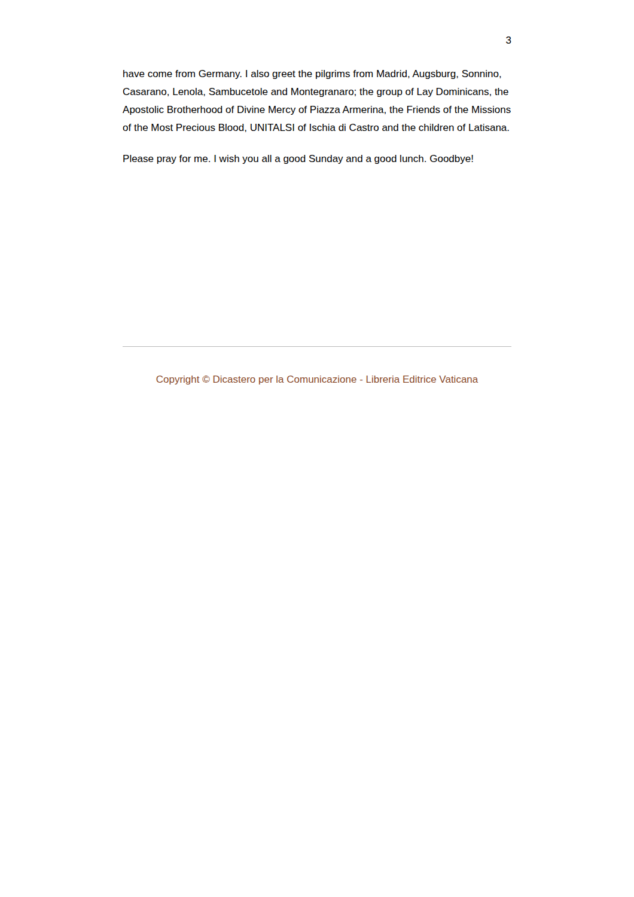3
have come from Germany. I also greet the pilgrims from Madrid, Augsburg, Sonnino, Casarano, Lenola, Sambucetole and Montegranaro; the group of Lay Dominicans, the Apostolic Brotherhood of Divine Mercy of Piazza Armerina, the Friends of the Missions of the Most Precious Blood, UNITALSI of Ischia di Castro and the children of Latisana.
Please pray for me. I wish you all a good Sunday and a good lunch. Goodbye!
Copyright © Dicastero per la Comunicazione - Libreria Editrice Vaticana